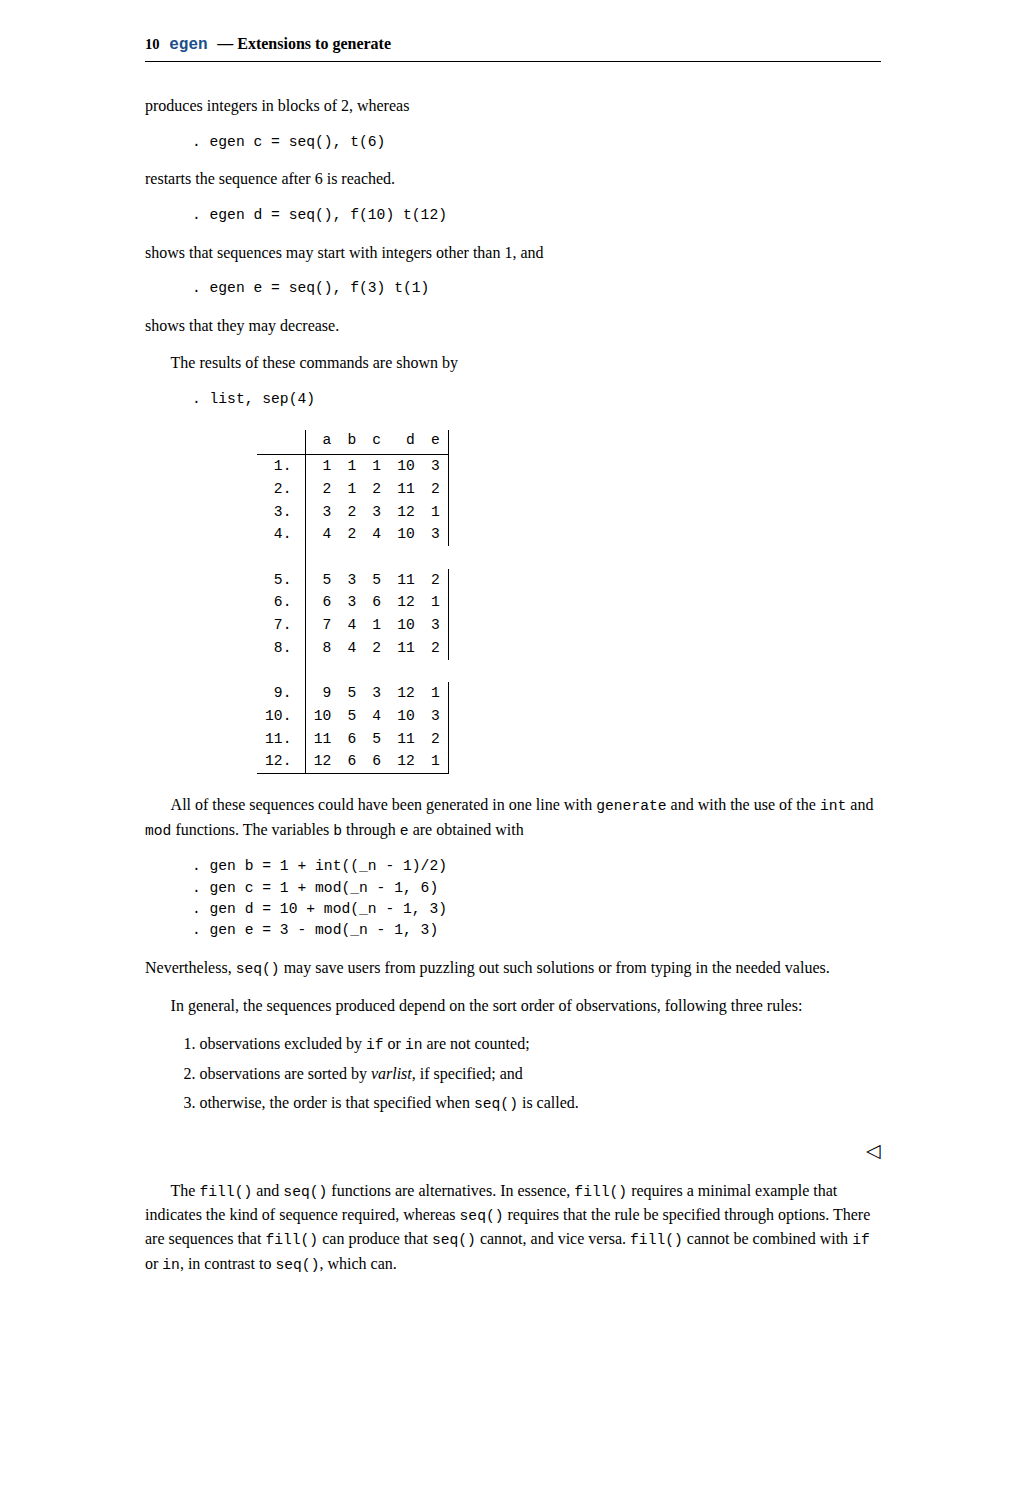10 egen — Extensions to generate
produces integers in blocks of 2, whereas
. egen c = seq(), t(6)
restarts the sequence after 6 is reached.
. egen d = seq(), f(10) t(12)
shows that sequences may start with integers other than 1, and
. egen e = seq(), f(3) t(1)
shows that they may decrease.
The results of these commands are shown by
. list, sep(4)
| | a | b | c | d | e |
| 1. | 1 | 1 | 1 | 10 | 3 |
| 2. | 2 | 1 | 2 | 11 | 2 |
| 3. | 3 | 2 | 3 | 12 | 1 |
| 4. | 4 | 2 | 4 | 10 | 3 |
| 5. | 5 | 3 | 5 | 11 | 2 |
| 6. | 6 | 3 | 6 | 12 | 1 |
| 7. | 7 | 4 | 1 | 10 | 3 |
| 8. | 8 | 4 | 2 | 11 | 2 |
| 9. | 9 | 5 | 3 | 12 | 1 |
| 10. | 10 | 5 | 4 | 10 | 3 |
| 11. | 11 | 6 | 5 | 11 | 2 |
| 12. | 12 | 6 | 6 | 12 | 1 |
All of these sequences could have been generated in one line with generate and with the use of the int and mod functions. The variables b through e are obtained with
. gen b = 1 + int((_n - 1)/2)
. gen c = 1 + mod(_n - 1, 6)
. gen d = 10 + mod(_n - 1, 3)
. gen e = 3 - mod(_n - 1, 3)
Nevertheless, seq() may save users from puzzling out such solutions or from typing in the needed values.
In general, the sequences produced depend on the sort order of observations, following three rules:
observations excluded by if or in are not counted;
observations are sorted by varlist, if specified; and
otherwise, the order is that specified when seq() is called.
◁
The fill() and seq() functions are alternatives. In essence, fill() requires a minimal example that indicates the kind of sequence required, whereas seq() requires that the rule be specified through options. There are sequences that fill() can produce that seq() cannot, and vice versa. fill() cannot be combined with if or in, in contrast to seq(), which can.